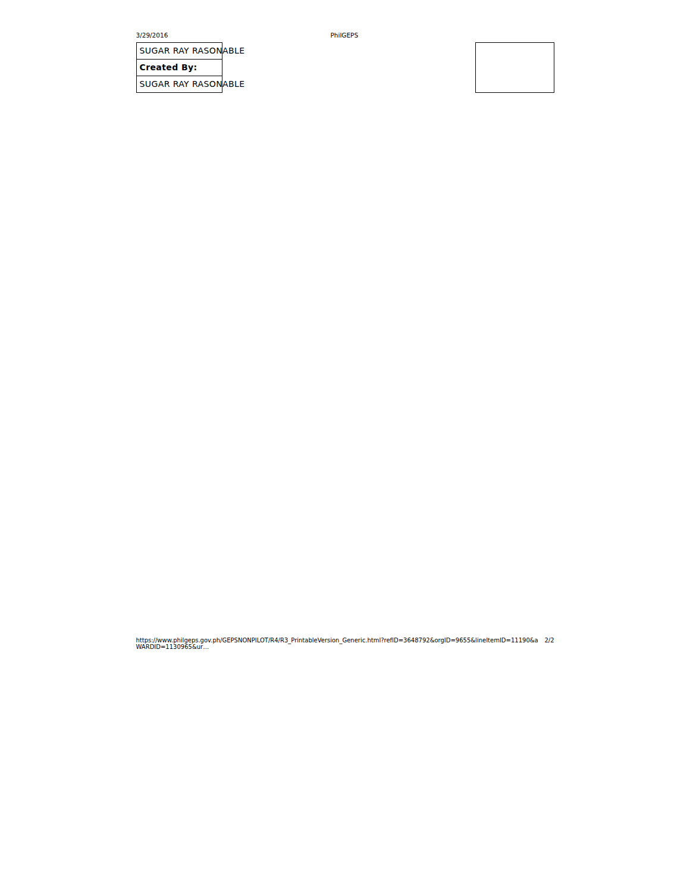3/29/2016
PhilGEPS
| SUGAR RAY RASONABLE | | |
| Created By: |
| SUGAR RAY RASONABLE |
https://www.philgeps.gov.ph/GEPSNONPILOT/R4/R3_PrintableVersion_Generic.html?refID=3648792&orgID=9655&lineItemID=11190&aWARDID=1130965&ur…
2/2